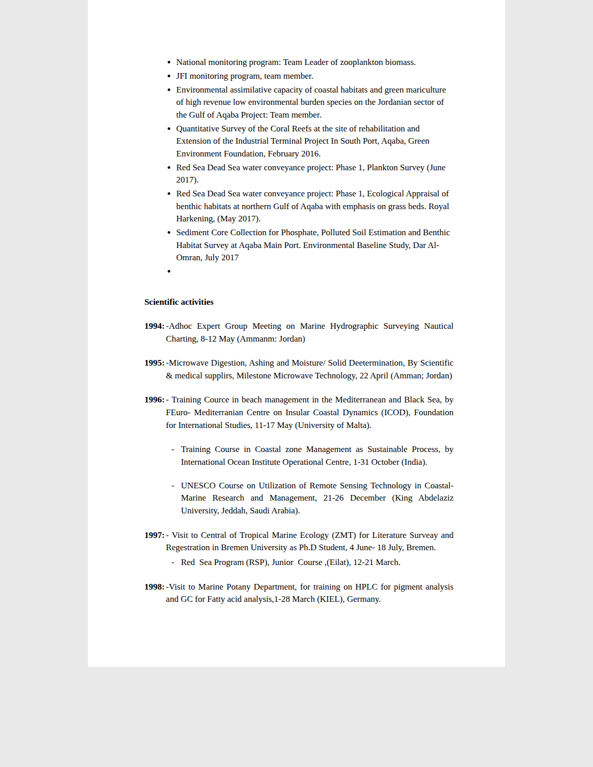National monitoring program: Team Leader of zooplankton biomass.
JFI monitoring program, team member.
Environmental assimilative capacity of coastal habitats and green mariculture of high revenue low environmental burden species on the Jordanian sector of the Gulf of Aqaba Project: Team member.
Quantitative Survey of the Coral Reefs at the site of rehabilitation and Extension of the Industrial Terminal Project In South Port, Aqaba, Green Environment Foundation, February 2016.
Red Sea Dead Sea water conveyance project: Phase 1, Plankton Survey (June 2017).
Red Sea Dead Sea water conveyance project: Phase 1, Ecological Appraisal of benthic habitats at northern Gulf of Aqaba with emphasis on grass beds. Royal Harkening, (May 2017).
Sediment Core Collection for Phosphate, Polluted Soil Estimation and Benthic Habitat Survey at Aqaba Main Port. Environmental Baseline Study, Dar Al-Omran, July 2017
Scientific activities
1994:
-Adhoc Expert Group Meeting on Marine Hydrographic Surveying Nautical Charting, 8-12 May (Ammanm: Jordan)
1995:
-Microwave Digestion, Ashing and Moisture/ Solid Deetermination, By Scientific & medical supplirs, Milestone Microwave Technology, 22 April (Amman; Jordan)
1996:
- Training Cource in beach management in the Mediterranean and Black Sea, by FEuro- Mediterranian Centre on Insular Coastal Dynamics (ICOD), Foundation for International Studies, 11-17 May (University of Malta).
-
Training Course in Coastal zone Management as Sustainable Process, by International Ocean Institute Operational Centre, 1-31 October (India).
-
UNESCO Course on Utilization of Remote Sensing Technology in Coastal-Marine Research and Management, 21-26 December (King Abdelaziz University, Jeddah, Saudi Arabia).
1997:
- Visit to Central of Tropical Marine Ecology (ZMT) for Literature Surveay and Regestration in Bremen University as Ph.D Student, 4 June- 18 July, Bremen.
-
Red Sea Program (RSP), Junior Course ,(Eilat), 12-21 March.
1998:
-Visit to Marine Potany Department, for training on HPLC for pigment analysis and GC for Fatty acid analysis,1-28 March (KIEL), Germany.